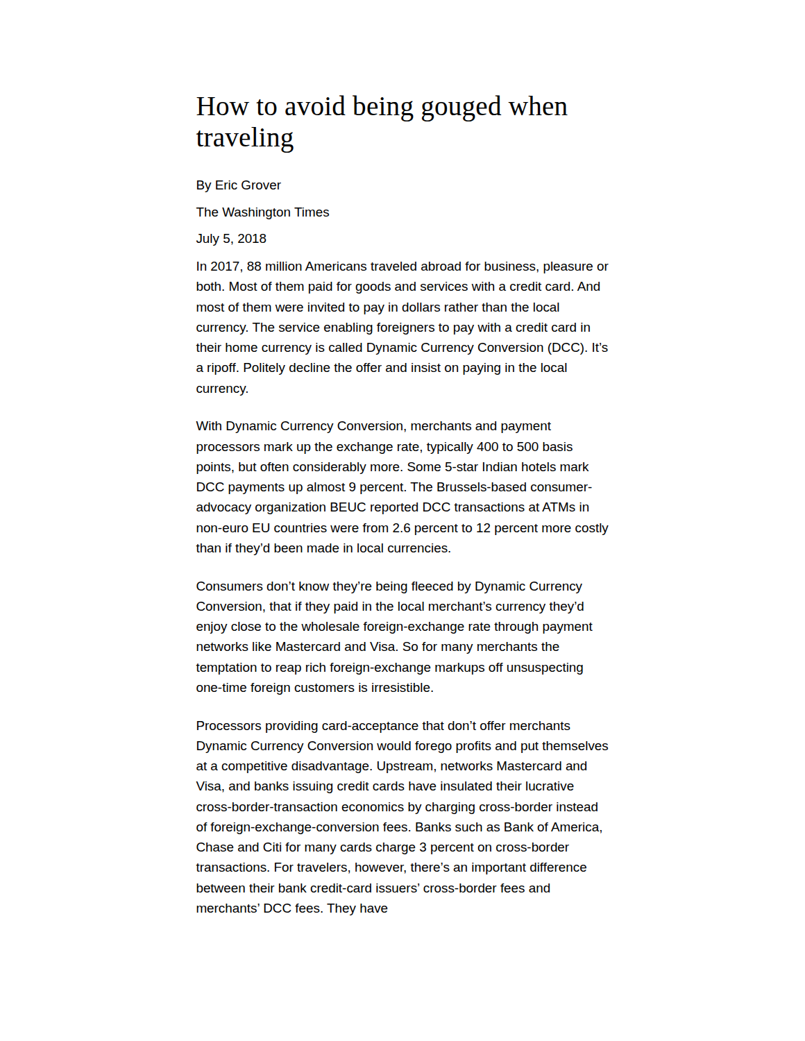How to avoid being gouged when traveling
By Eric Grover
The Washington Times
July 5, 2018
In 2017, 88 million Americans traveled abroad for business, pleasure or both. Most of them paid for goods and services with a credit card. And most of them were invited to pay in dollars rather than the local currency. The service enabling foreigners to pay with a credit card in their home currency is called Dynamic Currency Conversion (DCC). It’s a ripoff. Politely decline the offer and insist on paying in the local currency.
With Dynamic Currency Conversion, merchants and payment processors mark up the exchange rate, typically 400 to 500 basis points, but often considerably more. Some 5-star Indian hotels mark DCC payments up almost 9 percent. The Brussels-based consumer-advocacy organization BEUC reported DCC transactions at ATMs in non-euro EU countries were from 2.6 percent to 12 percent more costly than if they’d been made in local currencies.
Consumers don’t know they’re being fleeced by Dynamic Currency Conversion, that if they paid in the local merchant’s currency they’d enjoy close to the wholesale foreign-exchange rate through payment networks like Mastercard and Visa. So for many merchants the temptation to reap rich foreign-exchange markups off unsuspecting one-time foreign customers is irresistible.
Processors providing card-acceptance that don’t offer merchants Dynamic Currency Conversion would forego profits and put themselves at a competitive disadvantage. Upstream, networks Mastercard and Visa, and banks issuing credit cards have insulated their lucrative cross-border-transaction economics by charging cross-border instead of foreign-exchange-conversion fees. Banks such as Bank of America, Chase and Citi for many cards charge 3 percent on cross-border transactions. For travelers, however, there’s an important difference between their bank credit-card issuers’ cross-border fees and merchants’ DCC fees. They have